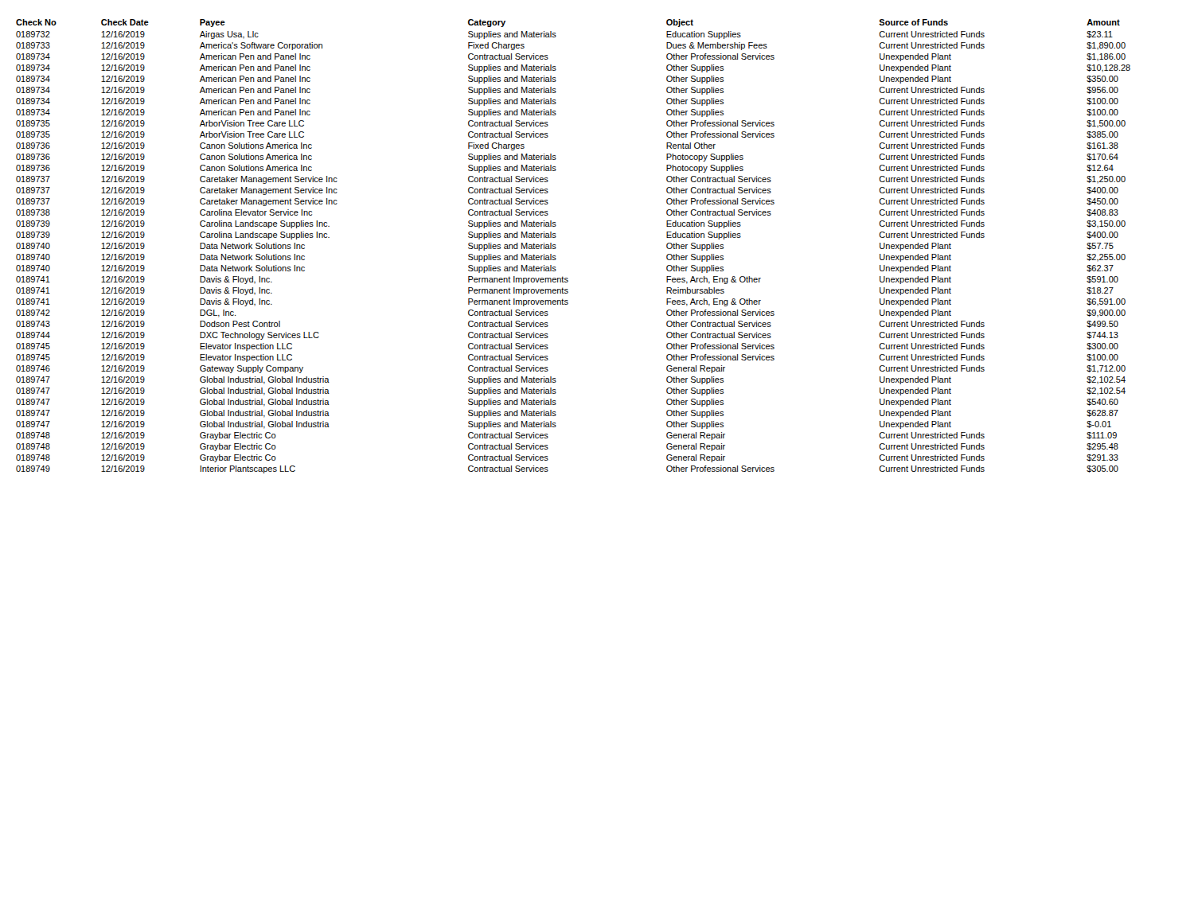| Check No | Check Date | Payee | Category | Object | Source of Funds | Amount |
| --- | --- | --- | --- | --- | --- | --- |
| 0189732 | 12/16/2019 | Airgas Usa, Llc | Supplies and Materials | Education Supplies | Current Unrestricted Funds | $23.11 |
| 0189733 | 12/16/2019 | America's Software Corporation | Fixed Charges | Dues & Membership Fees | Current Unrestricted Funds | $1,890.00 |
| 0189734 | 12/16/2019 | American Pen and Panel Inc | Contractual Services | Other Professional Services | Unexpended Plant | $1,186.00 |
| 0189734 | 12/16/2019 | American Pen and Panel Inc | Supplies and Materials | Other Supplies | Unexpended Plant | $10,128.28 |
| 0189734 | 12/16/2019 | American Pen and Panel Inc | Supplies and Materials | Other Supplies | Unexpended Plant | $350.00 |
| 0189734 | 12/16/2019 | American Pen and Panel Inc | Supplies and Materials | Other Supplies | Current Unrestricted Funds | $956.00 |
| 0189734 | 12/16/2019 | American Pen and Panel Inc | Supplies and Materials | Other Supplies | Current Unrestricted Funds | $100.00 |
| 0189734 | 12/16/2019 | American Pen and Panel Inc | Supplies and Materials | Other Supplies | Current Unrestricted Funds | $100.00 |
| 0189735 | 12/16/2019 | ArborVision Tree Care LLC | Contractual Services | Other Professional Services | Current Unrestricted Funds | $1,500.00 |
| 0189735 | 12/16/2019 | ArborVision Tree Care LLC | Contractual Services | Other Professional Services | Current Unrestricted Funds | $385.00 |
| 0189736 | 12/16/2019 | Canon Solutions America Inc | Fixed Charges | Rental Other | Current Unrestricted Funds | $161.38 |
| 0189736 | 12/16/2019 | Canon Solutions America Inc | Supplies and Materials | Photocopy Supplies | Current Unrestricted Funds | $170.64 |
| 0189736 | 12/16/2019 | Canon Solutions America Inc | Supplies and Materials | Photocopy Supplies | Current Unrestricted Funds | $12.64 |
| 0189737 | 12/16/2019 | Caretaker Management Service Inc | Contractual Services | Other Contractual Services | Current Unrestricted Funds | $1,250.00 |
| 0189737 | 12/16/2019 | Caretaker Management Service Inc | Contractual Services | Other Contractual Services | Current Unrestricted Funds | $400.00 |
| 0189737 | 12/16/2019 | Caretaker Management Service Inc | Contractual Services | Other Professional Services | Current Unrestricted Funds | $450.00 |
| 0189738 | 12/16/2019 | Carolina Elevator Service Inc | Contractual Services | Other Contractual Services | Current Unrestricted Funds | $408.83 |
| 0189739 | 12/16/2019 | Carolina Landscape Supplies Inc. | Supplies and Materials | Education Supplies | Current Unrestricted Funds | $3,150.00 |
| 0189739 | 12/16/2019 | Carolina Landscape Supplies Inc. | Supplies and Materials | Education Supplies | Current Unrestricted Funds | $400.00 |
| 0189740 | 12/16/2019 | Data Network Solutions Inc | Supplies and Materials | Other Supplies | Unexpended Plant | $57.75 |
| 0189740 | 12/16/2019 | Data Network Solutions Inc | Supplies and Materials | Other Supplies | Unexpended Plant | $2,255.00 |
| 0189740 | 12/16/2019 | Data Network Solutions Inc | Supplies and Materials | Other Supplies | Unexpended Plant | $62.37 |
| 0189741 | 12/16/2019 | Davis & Floyd, Inc. | Permanent Improvements | Fees, Arch, Eng & Other | Unexpended Plant | $591.00 |
| 0189741 | 12/16/2019 | Davis & Floyd, Inc. | Permanent Improvements | Reimbursables | Unexpended Plant | $18.27 |
| 0189741 | 12/16/2019 | Davis & Floyd, Inc. | Permanent Improvements | Fees, Arch, Eng & Other | Unexpended Plant | $6,591.00 |
| 0189742 | 12/16/2019 | DGL, Inc. | Contractual Services | Other Professional Services | Unexpended Plant | $9,900.00 |
| 0189743 | 12/16/2019 | Dodson Pest Control | Contractual Services | Other Contractual Services | Current Unrestricted Funds | $499.50 |
| 0189744 | 12/16/2019 | DXC Technology Services LLC | Contractual Services | Other Contractual Services | Current Unrestricted Funds | $744.13 |
| 0189745 | 12/16/2019 | Elevator Inspection LLC | Contractual Services | Other Professional Services | Current Unrestricted Funds | $300.00 |
| 0189745 | 12/16/2019 | Elevator Inspection LLC | Contractual Services | Other Professional Services | Current Unrestricted Funds | $100.00 |
| 0189746 | 12/16/2019 | Gateway Supply Company | Contractual Services | General Repair | Current Unrestricted Funds | $1,712.00 |
| 0189747 | 12/16/2019 | Global Industrial, Global Industria | Supplies and Materials | Other Supplies | Unexpended Plant | $2,102.54 |
| 0189747 | 12/16/2019 | Global Industrial, Global Industria | Supplies and Materials | Other Supplies | Unexpended Plant | $2,102.54 |
| 0189747 | 12/16/2019 | Global Industrial, Global Industria | Supplies and Materials | Other Supplies | Unexpended Plant | $540.60 |
| 0189747 | 12/16/2019 | Global Industrial, Global Industria | Supplies and Materials | Other Supplies | Unexpended Plant | $628.87 |
| 0189747 | 12/16/2019 | Global Industrial, Global Industria | Supplies and Materials | Other Supplies | Unexpended Plant | $-0.01 |
| 0189748 | 12/16/2019 | Graybar Electric Co | Contractual Services | General Repair | Current Unrestricted Funds | $111.09 |
| 0189748 | 12/16/2019 | Graybar Electric Co | Contractual Services | General Repair | Current Unrestricted Funds | $295.48 |
| 0189748 | 12/16/2019 | Graybar Electric Co | Contractual Services | General Repair | Current Unrestricted Funds | $291.33 |
| 0189749 | 12/16/2019 | Interior Plantscapes LLC | Contractual Services | Other Professional Services | Current Unrestricted Funds | $305.00 |